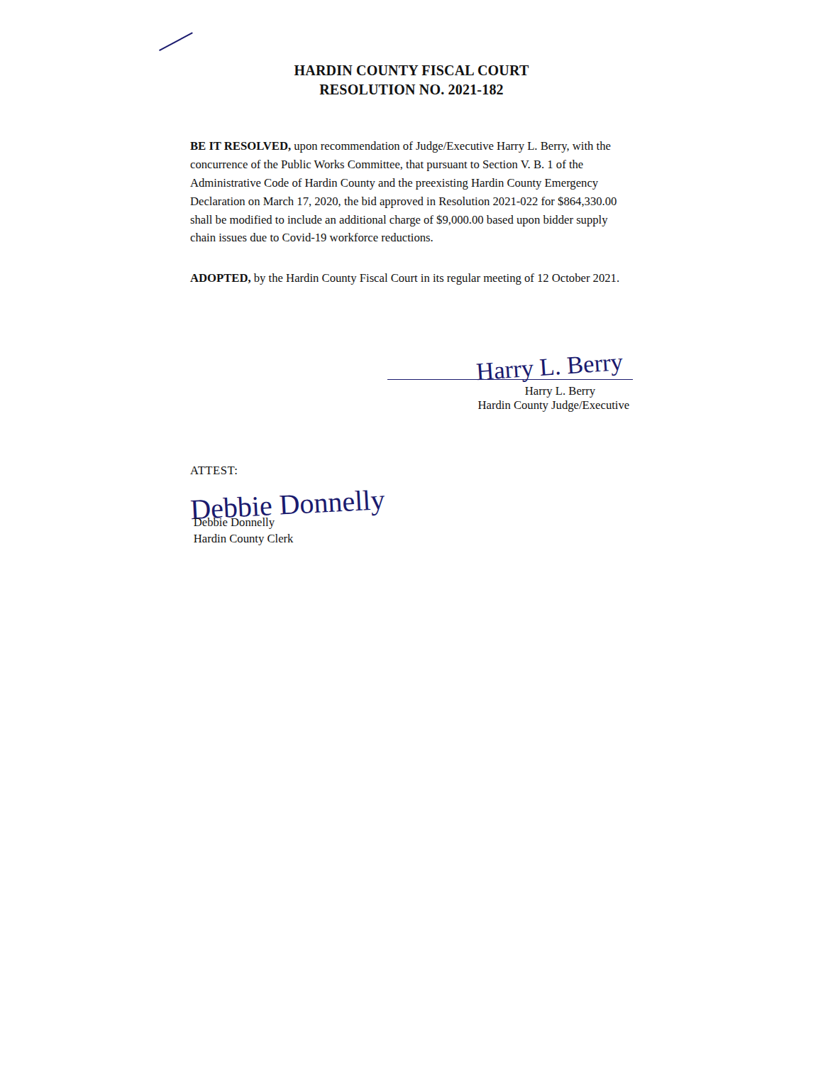HARDIN COUNTY FISCAL COURTRESOLUTION NO. 2021-182
BE IT RESOLVED, upon recommendation of Judge/Executive Harry L. Berry, with the concurrence of the Public Works Committee, that pursuant to Section V. B. 1 of the Administrative Code of Hardin County and the preexisting Hardin County Emergency Declaration on March 17, 2020, the bid approved in Resolution 2021-022 for $864,330.00 shall be modified to include an additional charge of $9,000.00 based upon bidder supply chain issues due to Covid-19 workforce reductions.
ADOPTED, by the Hardin County Fiscal Court in its regular meeting of 12 October 2021.
Harry L. Berry
Harry L. Berry
Hardin County Judge/Executive
ATTEST:
Debbie Donnelly
Debbie Donnelly
Hardin County Clerk